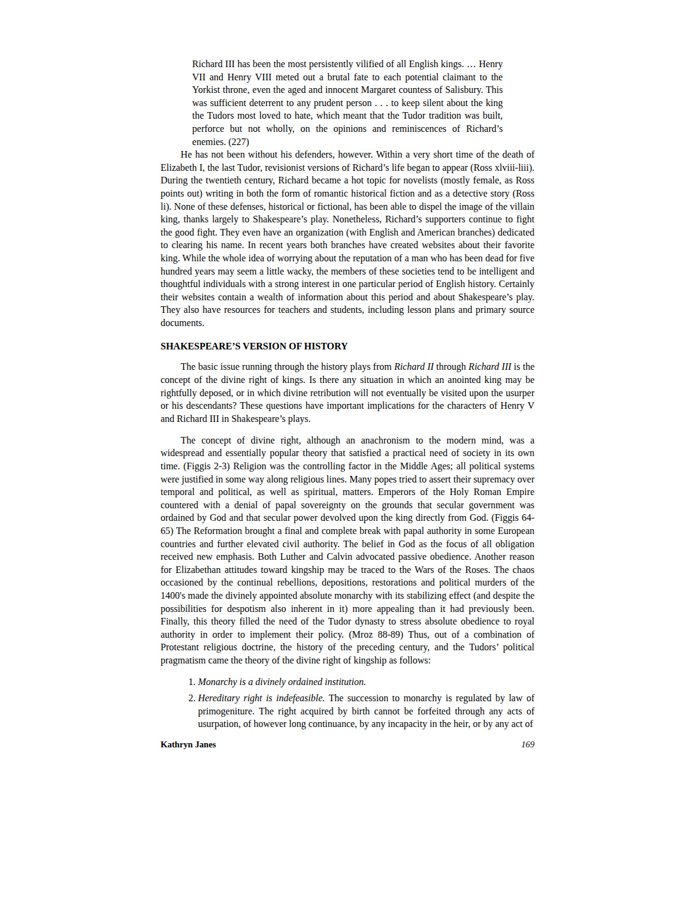Richard III has been the most persistently vilified of all English kings. … Henry VII and Henry VIII meted out a brutal fate to each potential claimant to the Yorkist throne, even the aged and innocent Margaret countess of Salisbury. This was sufficient deterrent to any prudent person . . . to keep silent about the king the Tudors most loved to hate, which meant that the Tudor tradition was built, perforce but not wholly, on the opinions and reminiscences of Richard’s enemies. (227)
He has not been without his defenders, however. Within a very short time of the death of Elizabeth I, the last Tudor, revisionist versions of Richard’s life began to appear (Ross xlviii-liii). During the twentieth century, Richard became a hot topic for novelists (mostly female, as Ross points out) writing in both the form of romantic historical fiction and as a detective story (Ross li). None of these defenses, historical or fictional, has been able to dispel the image of the villain king, thanks largely to Shakespeare’s play. Nonetheless, Richard’s supporters continue to fight the good fight. They even have an organization (with English and American branches) dedicated to clearing his name. In recent years both branches have created websites about their favorite king. While the whole idea of worrying about the reputation of a man who has been dead for five hundred years may seem a little wacky, the members of these societies tend to be intelligent and thoughtful individuals with a strong interest in one particular period of English history. Certainly their websites contain a wealth of information about this period and about Shakespeare’s play. They also have resources for teachers and students, including lesson plans and primary source documents.
SHAKESPEARE’S VERSION OF HISTORY
The basic issue running through the history plays from Richard II through Richard III is the concept of the divine right of kings. Is there any situation in which an anointed king may be rightfully deposed, or in which divine retribution will not eventually be visited upon the usurper or his descendants? These questions have important implications for the characters of Henry V and Richard III in Shakespeare’s plays.
The concept of divine right, although an anachronism to the modern mind, was a widespread and essentially popular theory that satisfied a practical need of society in its own time. (Figgis 2-3) Religion was the controlling factor in the Middle Ages; all political systems were justified in some way along religious lines. Many popes tried to assert their supremacy over temporal and political, as well as spiritual, matters. Emperors of the Holy Roman Empire countered with a denial of papal sovereignty on the grounds that secular government was ordained by God and that secular power devolved upon the king directly from God. (Figgis 64-65) The Reformation brought a final and complete break with papal authority in some European countries and further elevated civil authority. The belief in God as the focus of all obligation received new emphasis. Both Luther and Calvin advocated passive obedience. Another reason for Elizabethan attitudes toward kingship may be traced to the Wars of the Roses. The chaos occasioned by the continual rebellions, depositions, restorations and political murders of the 1400's made the divinely appointed absolute monarchy with its stabilizing effect (and despite the possibilities for despotism also inherent in it) more appealing than it had previously been. Finally, this theory filled the need of the Tudor dynasty to stress absolute obedience to royal authority in order to implement their policy. (Mroz 88-89) Thus, out of a combination of Protestant religious doctrine, the history of the preceding century, and the Tudors’ political pragmatism came the theory of the divine right of kingship as follows:
Monarchy is a divinely ordained institution.
Hereditary right is indefeasible. The succession to monarchy is regulated by law of primogeniture. The right acquired by birth cannot be forfeited through any acts of usurpation, of however long continuance, by any incapacity in the heir, or by any act of
Kathryn Janes 169